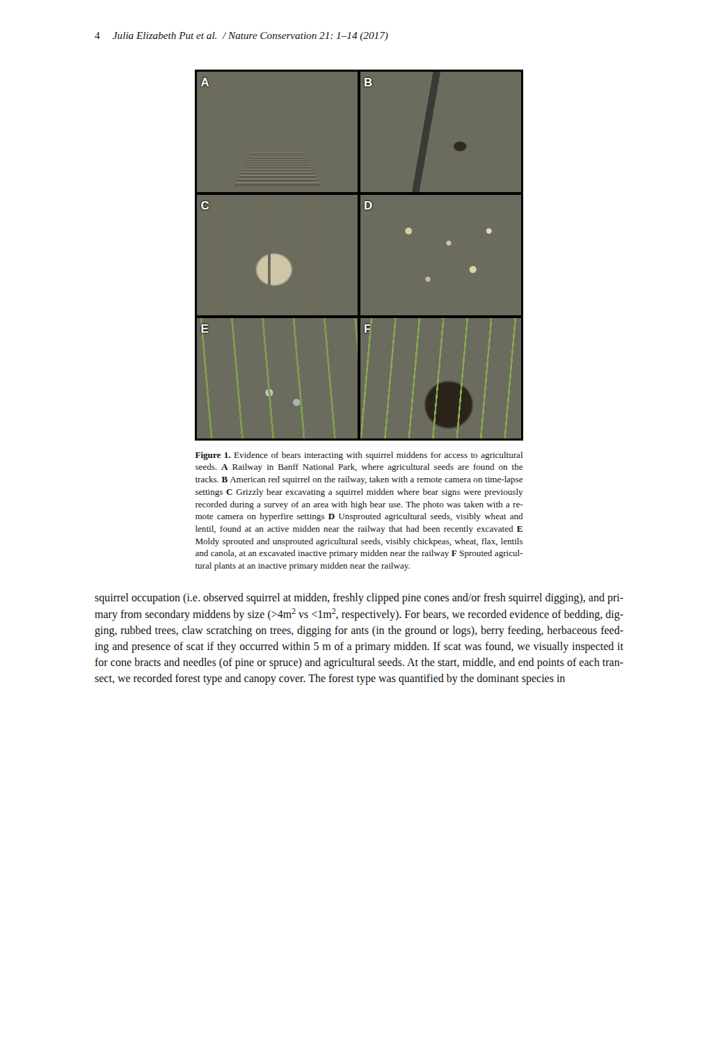4 Julia Elizabeth Put et al. / Nature Conservation 21: 1–14 (2017)
A
B
C
D
E
F
Figure 1. Evidence of bears interacting with squirrel middens for access to agricultural seeds. A Railway in Banff National Park, where agricultural seeds are found on the tracks. B American red squirrel on the railway, taken with a remote camera on time-lapse settings C Grizzly bear excavating a squirrel midden where bear signs were previously recorded during a survey of an area with high bear use. The photo was taken with a remote camera on hyperfire settings D Unsprouted agricultural seeds, visibly wheat and lentil, found at an active midden near the railway that had been recently excavated E Moldy sprouted and unsprouted agricultural seeds, visibly chickpeas, wheat, flax, lentils and canola, at an excavated inactive primary midden near the railway F Sprouted agricultural plants at an inactive primary midden near the railway.
squirrel occupation (i.e. observed squirrel at midden, freshly clipped pine cones and/or fresh squirrel digging), and primary from secondary middens by size (>4m2 vs <1m2, respectively). For bears, we recorded evidence of bedding, digging, rubbed trees, claw scratching on trees, digging for ants (in the ground or logs), berry feeding, herbaceous feeding and presence of scat if they occurred within 5 m of a primary midden. If scat was found, we visually inspected it for cone bracts and needles (of pine or spruce) and agricultural seeds. At the start, middle, and end points of each transect, we recorded forest type and canopy cover. The forest type was quantified by the dominant species in